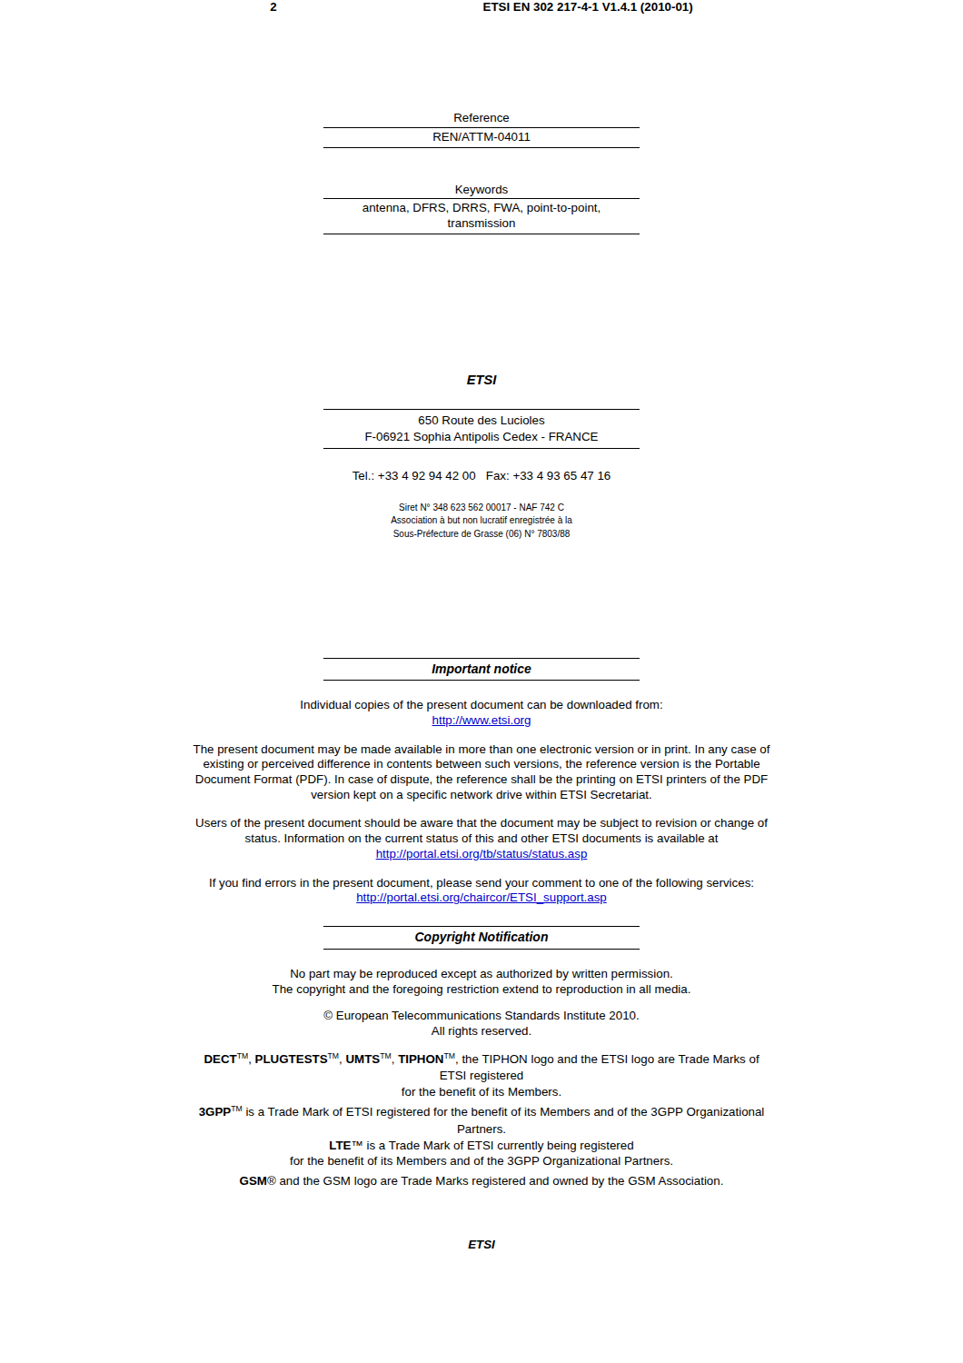2 ETSI EN 302 217-4-1 V1.4.1 (2010-01)
Reference
REN/ATTM-04011
Keywords
antenna, DFRS, DRRS, FWA, point-to-point,
transmission
ETSI
650 Route des Lucioles
F-06921 Sophia Antipolis Cedex - FRANCE
Tel.: +33 4 92 94 42 00 Fax: +33 4 93 65 47 16
Siret N° 348 623 562 00017 - NAF 742 C
Association à but non lucratif enregistrée à la
Sous-Préfecture de Grasse (06) N° 7803/88
Important notice
Individual copies of the present document can be downloaded from:
http://www.etsi.org
The present document may be made available in more than one electronic version or in print. In any case of existing or perceived difference in contents between such versions, the reference version is the Portable Document Format (PDF). In case of dispute, the reference shall be the printing on ETSI printers of the PDF version kept on a specific network drive within ETSI Secretariat.
Users of the present document should be aware that the document may be subject to revision or change of status. Information on the current status of this and other ETSI documents is available at
http://portal.etsi.org/tb/status/status.asp
If you find errors in the present document, please send your comment to one of the following services:
http://portal.etsi.org/chaircor/ETSI_support.asp
Copyright Notification
No part may be reproduced except as authorized by written permission.
The copyright and the foregoing restriction extend to reproduction in all media.
© European Telecommunications Standards Institute 2010.
All rights reserved.
DECTTM, PLUGTESTSTM, UMTSTM, TIPHONTM, the TIPHON logo and the ETSI logo are Trade Marks of ETSI registered
for the benefit of its Members.
3GPPTM is a Trade Mark of ETSI registered for the benefit of its Members and of the 3GPP Organizational Partners.
LTE™ is a Trade Mark of ETSI currently being registered
for the benefit of its Members and of the 3GPP Organizational Partners.
GSM® and the GSM logo are Trade Marks registered and owned by the GSM Association.
ETSI